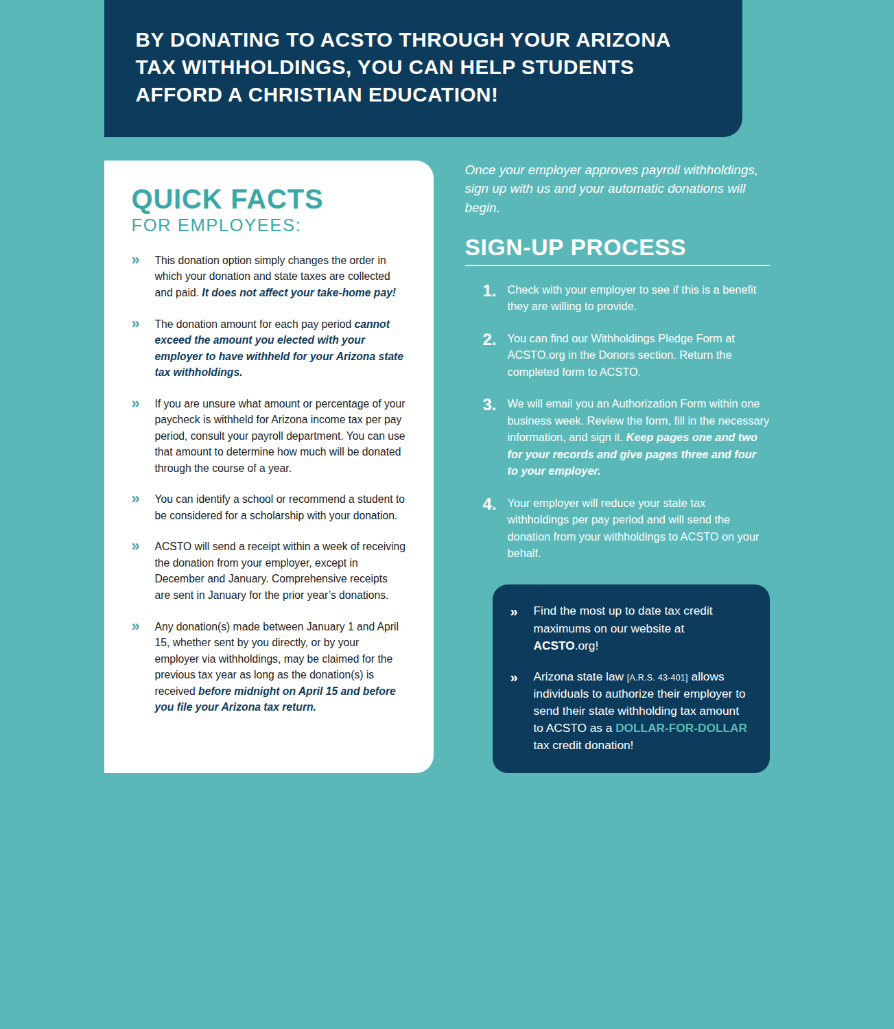By donating to ACSTO through your Arizona tax withholdings, you can help students afford a Christian education!
Quick Facts for Employees:
This donation option simply changes the order in which your donation and state taxes are collected and paid. It does not affect your take-home pay!
The donation amount for each pay period cannot exceed the amount you elected with your employer to have withheld for your Arizona state tax withholdings.
If you are unsure what amount or percentage of your paycheck is withheld for Arizona income tax per pay period, consult your payroll department. You can use that amount to determine how much will be donated through the course of a year.
You can identify a school or recommend a student to be considered for a scholarship with your donation.
ACSTO will send a receipt within a week of receiving the donation from your employer, except in December and January. Comprehensive receipts are sent in January for the prior year’s donations.
Any donation(s) made between January 1 and April 15, whether sent by you directly, or by your employer via withholdings, may be claimed for the previous tax year as long as the donation(s) is received before midnight on April 15 and before you file your Arizona tax return.
Once your employer approves payroll withholdings, sign up with us and your automatic donations will begin.
Sign-Up Process
Check with your employer to see if this is a benefit they are willing to provide.
You can find our Withholdings Pledge Form at ACSTO.org in the Donors section. Return the completed form to ACSTO.
We will email you an Authorization Form within one business week. Review the form, fill in the necessary information, and sign it. Keep pages one and two for your records and give pages three and four to your employer.
Your employer will reduce your state tax withholdings per pay period and will send the donation from your withholdings to ACSTO on your behalf.
Find the most up to date tax credit maximums on our website at ACSTO.org!
Arizona state law [A.R.S. 43-401] allows individuals to authorize their employer to send their state withholding tax amount to ACSTO as a DOLLAR-FOR-DOLLAR tax credit donation!